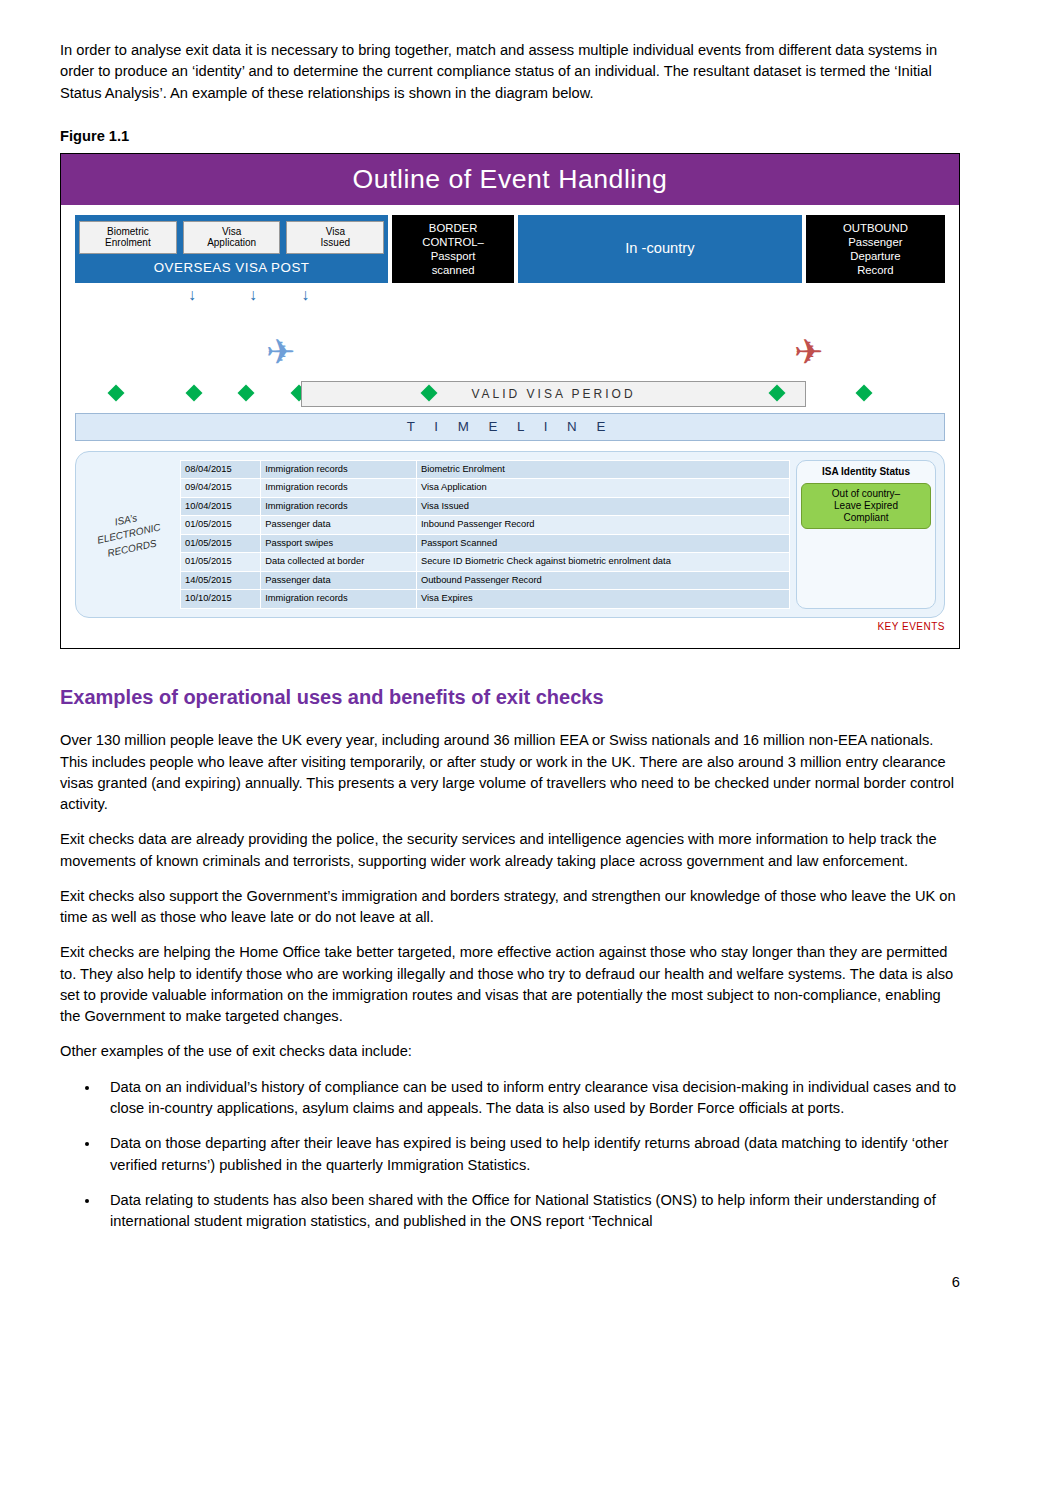In order to analyse exit data it is necessary to bring together, match and assess multiple individual events from different data systems in order to produce an ‘identity’ and to determine the current compliance status of an individual. The resultant dataset is termed the ‘Initial Status Analysis’. An example of these relationships is shown in the diagram below.
Figure 1.1
Outline of Event Handling
Biometric
Enrolment
Visa
Application
Visa
Issued
OVERSEAS VISA POST
BORDER
CONTROL–
Passport
scanned
In -country
OUTBOUND
Passenger
Departure
Record
↓ ↓ ↓
✈ ✈
VALID VISA PERIOD
T I M E L I N E
ISA’s
ELECTRONIC
RECORDS
| 08/04/2015 | Immigration records | Biometric Enrolment |
| 09/04/2015 | Immigration records | Visa Application |
| 10/04/2015 | Immigration records | Visa Issued |
| 01/05/2015 | Passenger data | Inbound Passenger Record |
| 01/05/2015 | Passport swipes | Passport Scanned |
| 01/05/2015 | Data collected at border | Secure ID Biometric Check against biometric enrolment data |
| 14/05/2015 | Passenger data | Outbound Passenger Record |
| 10/10/2015 | Immigration records | Visa Expires |
ISA Identity Status
Out of country–
Leave Expired
Compliant
KEY EVENTS
Examples of operational uses and benefits of exit checks
Over 130 million people leave the UK every year, including around 36 million EEA or Swiss nationals and 16 million non-EEA nationals. This includes people who leave after visiting temporarily, or after study or work in the UK. There are also around 3 million entry clearance visas granted (and expiring) annually. This presents a very large volume of travellers who need to be checked under normal border control activity.
Exit checks data are already providing the police, the security services and intelligence agencies with more information to help track the movements of known criminals and terrorists, supporting wider work already taking place across government and law enforcement.
Exit checks also support the Government’s immigration and borders strategy, and strengthen our knowledge of those who leave the UK on time as well as those who leave late or do not leave at all.
Exit checks are helping the Home Office take better targeted, more effective action against those who stay longer than they are permitted to. They also help to identify those who are working illegally and those who try to defraud our health and welfare systems. The data is also set to provide valuable information on the immigration routes and visas that are potentially the most subject to non-compliance, enabling the Government to make targeted changes.
Other examples of the use of exit checks data include:
Data on an individual’s history of compliance can be used to inform entry clearance visa decision-making in individual cases and to close in-country applications, asylum claims and appeals. The data is also used by Border Force officials at ports.
Data on those departing after their leave has expired is being used to help identify returns abroad (data matching to identify ‘other verified returns’) published in the quarterly Immigration Statistics.
Data relating to students has also been shared with the Office for National Statistics (ONS) to help inform their understanding of international student migration statistics, and published in the ONS report ‘Technical
6